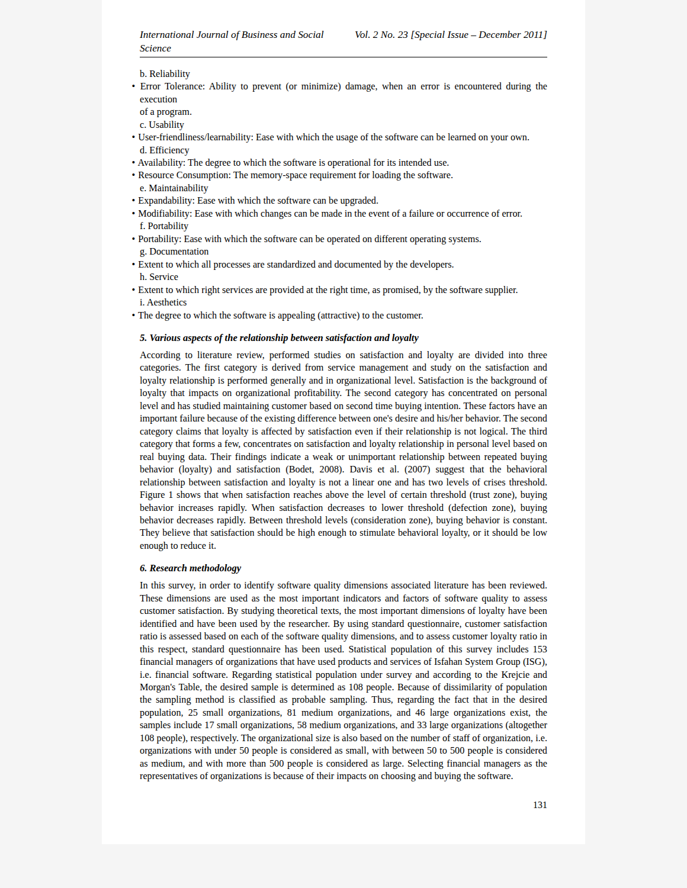International Journal of Business and Social Science
Vol. 2 No. 23 [Special Issue – December 2011]
b. Reliability
• Error Tolerance: Ability to prevent (or minimize) damage, when an error is encountered during the execution
of a program.
c. Usability
• User-friendliness/learnability: Ease with which the usage of the software can be learned on your own.
d. Efficiency
• Availability: The degree to which the software is operational for its intended use.
• Resource Consumption: The memory-space requirement for loading the software.
e. Maintainability
• Expandability: Ease with which the software can be upgraded.
• Modifiability: Ease with which changes can be made in the event of a failure or occurrence of error.
f. Portability
• Portability: Ease with which the software can be operated on different operating systems.
g. Documentation
• Extent to which all processes are standardized and documented by the developers.
h. Service
• Extent to which right services are provided at the right time, as promised, by the software supplier.
i. Aesthetics
• The degree to which the software is appealing (attractive) to the customer.
5. Various aspects of the relationship between satisfaction and loyalty
According to literature review, performed studies on satisfaction and loyalty are divided into three categories. The first category is derived from service management and study on the satisfaction and loyalty relationship is performed generally and in organizational level. Satisfaction is the background of loyalty that impacts on organizational profitability. The second category has concentrated on personal level and has studied maintaining customer based on second time buying intention. These factors have an important failure because of the existing difference between one's desire and his/her behavior. The second category claims that loyalty is affected by satisfaction even if their relationship is not logical. The third category that forms a few, concentrates on satisfaction and loyalty relationship in personal level based on real buying data. Their findings indicate a weak or unimportant relationship between repeated buying behavior (loyalty) and satisfaction (Bodet, 2008). Davis et al. (2007) suggest that the behavioral relationship between satisfaction and loyalty is not a linear one and has two levels of crises threshold. Figure 1 shows that when satisfaction reaches above the level of certain threshold (trust zone), buying behavior increases rapidly. When satisfaction decreases to lower threshold (defection zone), buying behavior decreases rapidly. Between threshold levels (consideration zone), buying behavior is constant. They believe that satisfaction should be high enough to stimulate behavioral loyalty, or it should be low enough to reduce it.
6. Research methodology
In this survey, in order to identify software quality dimensions associated literature has been reviewed. These dimensions are used as the most important indicators and factors of software quality to assess customer satisfaction. By studying theoretical texts, the most important dimensions of loyalty have been identified and have been used by the researcher. By using standard questionnaire, customer satisfaction ratio is assessed based on each of the software quality dimensions, and to assess customer loyalty ratio in this respect, standard questionnaire has been used. Statistical population of this survey includes 153 financial managers of organizations that have used products and services of Isfahan System Group (ISG), i.e. financial software. Regarding statistical population under survey and according to the Krejcie and Morgan's Table, the desired sample is determined as 108 people. Because of dissimilarity of population the sampling method is classified as probable sampling. Thus, regarding the fact that in the desired population, 25 small organizations, 81 medium organizations, and 46 large organizations exist, the samples include 17 small organizations, 58 medium organizations, and 33 large organizations (altogether 108 people), respectively. The organizational size is also based on the number of staff of organization, i.e. organizations with under 50 people is considered as small, with between 50 to 500 people is considered as medium, and with more than 500 people is considered as large. Selecting financial managers as the representatives of organizations is because of their impacts on choosing and buying the software.
131